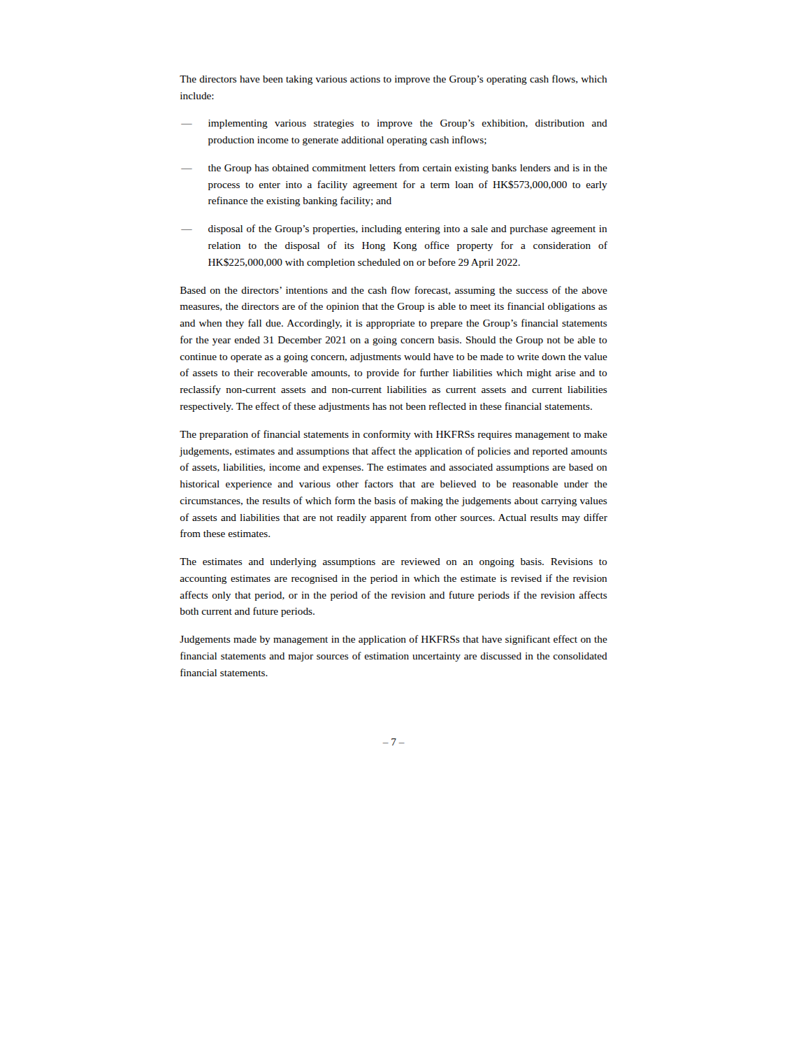The directors have been taking various actions to improve the Group’s operating cash flows, which include:
— implementing various strategies to improve the Group’s exhibition, distribution and production income to generate additional operating cash inflows;
— the Group has obtained commitment letters from certain existing banks lenders and is in the process to enter into a facility agreement for a term loan of HK$573,000,000 to early refinance the existing banking facility; and
— disposal of the Group’s properties, including entering into a sale and purchase agreement in relation to the disposal of its Hong Kong office property for a consideration of HK$225,000,000 with completion scheduled on or before 29 April 2022.
Based on the directors’ intentions and the cash flow forecast, assuming the success of the above measures, the directors are of the opinion that the Group is able to meet its financial obligations as and when they fall due. Accordingly, it is appropriate to prepare the Group’s financial statements for the year ended 31 December 2021 on a going concern basis. Should the Group not be able to continue to operate as a going concern, adjustments would have to be made to write down the value of assets to their recoverable amounts, to provide for further liabilities which might arise and to reclassify non-current assets and non-current liabilities as current assets and current liabilities respectively. The effect of these adjustments has not been reflected in these financial statements.
The preparation of financial statements in conformity with HKFRSs requires management to make judgements, estimates and assumptions that affect the application of policies and reported amounts of assets, liabilities, income and expenses. The estimates and associated assumptions are based on historical experience and various other factors that are believed to be reasonable under the circumstances, the results of which form the basis of making the judgements about carrying values of assets and liabilities that are not readily apparent from other sources. Actual results may differ from these estimates.
The estimates and underlying assumptions are reviewed on an ongoing basis. Revisions to accounting estimates are recognised in the period in which the estimate is revised if the revision affects only that period, or in the period of the revision and future periods if the revision affects both current and future periods.
Judgements made by management in the application of HKFRSs that have significant effect on the financial statements and major sources of estimation uncertainty are discussed in the consolidated financial statements.
– 7 –